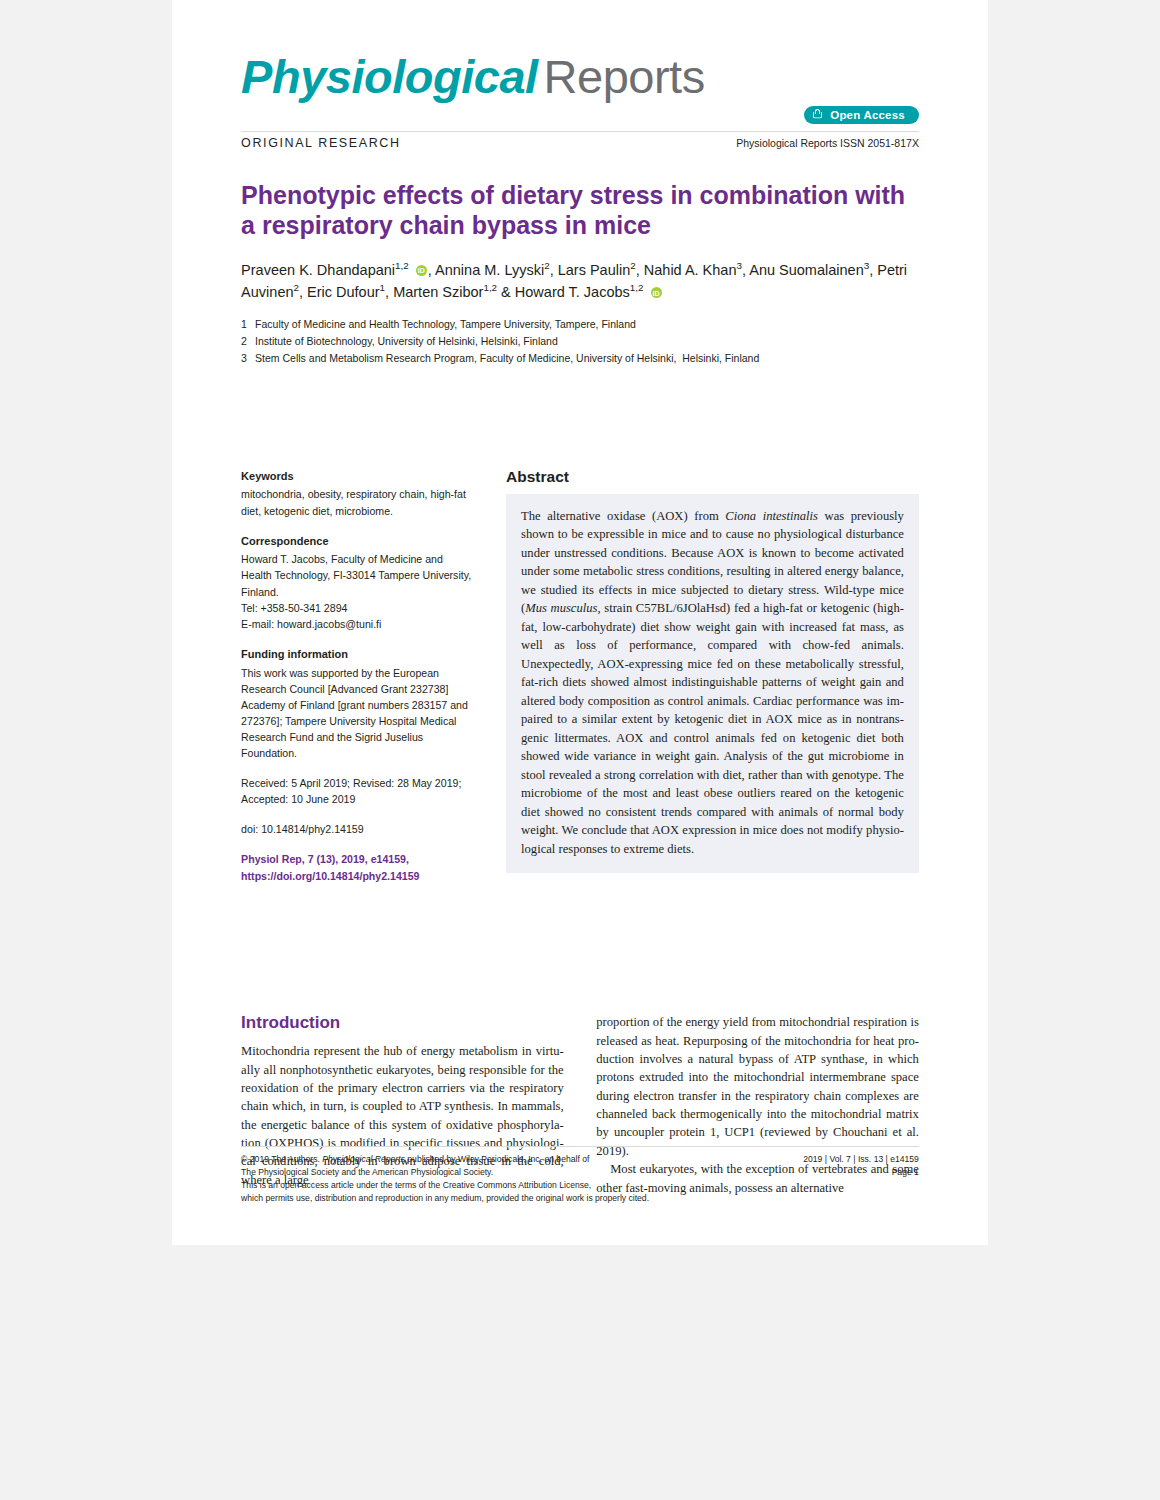Physiological Reports
Open Access
Original Research
Physiological Reports ISSN 2051-817X
Phenotypic effects of dietary stress in combination with a respiratory chain bypass in mice
Praveen K. Dhandapani1,2 , Annina M. Lyyski2, Lars Paulin2, Nahid A. Khan3, Anu Suomalainen3, Petri Auvinen2, Eric Dufour1, Marten Szibor1,2 & Howard T. Jacobs1,2
1 Faculty of Medicine and Health Technology, Tampere University, Tampere, Finland
2 Institute of Biotechnology, University of Helsinki, Helsinki, Finland
3 Stem Cells and Metabolism Research Program, Faculty of Medicine, University of Helsinki, Helsinki, Finland
Keywords
mitochondria, obesity, respiratory chain, high-fat diet, ketogenic diet, microbiome.
Correspondence
Howard T. Jacobs, Faculty of Medicine and Health Technology, FI-33014 Tampere University, Finland.
Tel: +358-50-341 2894
E-mail: howard.jacobs@tuni.fi
Funding information
This work was supported by the European Research Council [Advanced Grant 232738] Academy of Finland [grant numbers 283157 and 272376]; Tampere University Hospital Medical Research Fund and the Sigrid Juselius Foundation.
Received: 5 April 2019; Revised: 28 May 2019; Accepted: 10 June 2019
doi: 10.14814/phy2.14159
Physiol Rep, 7 (13), 2019, e14159,
https://doi.org/10.14814/phy2.14159
Abstract
The alternative oxidase (AOX) from Ciona intestinalis was previously shown to be expressible in mice and to cause no physiological disturbance under unstressed conditions. Because AOX is known to become activated under some metabolic stress conditions, resulting in altered energy balance, we studied its effects in mice subjected to dietary stress. Wild-type mice (Mus musculus, strain C57BL/6JOlaHsd) fed a high-fat or ketogenic (high-fat, low-carbohydrate) diet show weight gain with increased fat mass, as well as loss of performance, compared with chow-fed animals. Unexpectedly, AOX-expressing mice fed on these metabolically stressful, fat-rich diets showed almost indistinguishable patterns of weight gain and altered body composition as control animals. Cardiac performance was impaired to a similar extent by ketogenic diet in AOX mice as in nontransgenic littermates. AOX and control animals fed on ketogenic diet both showed wide variance in weight gain. Analysis of the gut microbiome in stool revealed a strong correlation with diet, rather than with genotype. The microbiome of the most and least obese outliers reared on the ketogenic diet showed no consistent trends compared with animals of normal body weight. We conclude that AOX expression in mice does not modify physiological responses to extreme diets.
Introduction
Mitochondria represent the hub of energy metabolism in virtually all nonphotosynthetic eukaryotes, being responsible for the reoxidation of the primary electron carriers via the respiratory chain which, in turn, is coupled to ATP synthesis. In mammals, the energetic balance of this system of oxidative phosphorylation (OXPHOS) is modified in specific tissues and physiological conditions, notably in brown adipose tissue in the cold, where a large
proportion of the energy yield from mitochondrial respiration is released as heat. Repurposing of the mitochondria for heat production involves a natural bypass of ATP synthase, in which protons extruded into the mitochondrial intermembrane space during electron transfer in the respiratory chain complexes are channeled back thermogenically into the mitochondrial matrix by uncoupler protein 1, UCP1 (reviewed by Chouchani et al. 2019).
Most eukaryotes, with the exception of vertebrates and some other fast-moving animals, possess an alternative
© 2019 The Authors. Physiological Reports published by Wiley Periodicals, Inc. on behalf of
The Physiological Society and the American Physiological Society.
This is an open access article under the terms of the Creative Commons Attribution License,
which permits use, distribution and reproduction in any medium, provided the original work is properly cited.
2019 | Vol. 7 | Iss. 13 | e14159 Page 1